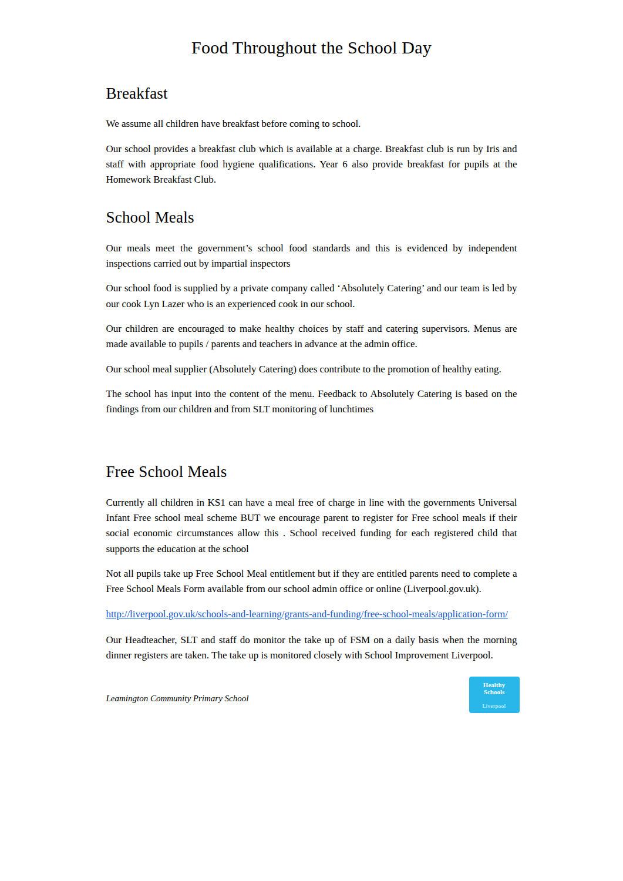Food Throughout the School Day
Breakfast
We assume all children have breakfast before coming to school.
Our school provides a breakfast club which is available at a charge. Breakfast club is run by Iris and staff with appropriate food hygiene qualifications. Year 6 also provide breakfast for pupils at the Homework Breakfast Club.
School Meals
Our meals meet the government’s school food standards and this is evidenced by independent inspections carried out by impartial inspectors
Our school food is supplied by a private company called ‘Absolutely Catering’ and our team is led by our cook Lyn Lazer who is an experienced cook in our school.
Our children are encouraged to make healthy choices by staff and catering supervisors. Menus are made available to pupils / parents and teachers in advance at the admin office.
Our school meal supplier (Absolutely Catering) does contribute to the promotion of healthy eating.
The school has input into the content of the menu. Feedback to Absolutely Catering is based on the findings from our children and from SLT monitoring of lunchtimes
Free School Meals
Currently all children in KS1 can have a meal free of charge in line with the governments Universal Infant Free school meal scheme BUT we encourage parent to register for Free school meals if their social economic circumstances allow this . School received funding for each registered child that supports the education at the school
Not all pupils take up Free School Meal entitlement but if they are entitled parents need to complete a Free School Meals Form available from our school admin office or online (Liverpool.gov.uk).
http://liverpool.gov.uk/schools-and-learning/grants-and-funding/free-school-meals/application-form/
Our Headteacher, SLT and staff do monitor the take up of FSM on a daily basis when the morning dinner registers are taken. The take up is monitored closely with School Improvement Liverpool.
Leamington Community Primary School
Healthy
SchoolsLiverpool